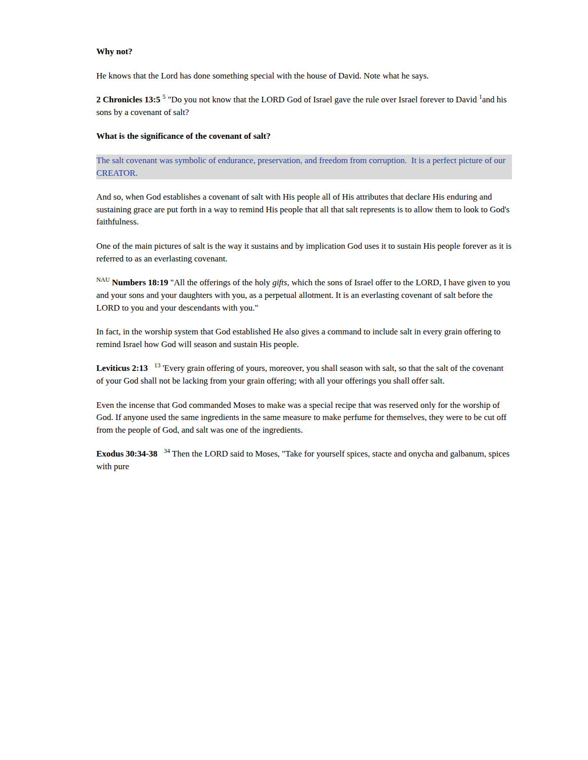Why not?
He knows that the Lord has done something special with the house of David. Note what he says.
2 Chronicles 13:5 5 "Do you not know that the LORD God of Israel gave the rule over Israel forever to David 1and his sons by a covenant of salt?
What is the significance of the covenant of salt?
The salt covenant was symbolic of endurance, preservation, and freedom from corruption. It is a perfect picture of our CREATOR.
And so, when God establishes a covenant of salt with His people all of His attributes that declare His enduring and sustaining grace are put forth in a way to remind His people that all that salt represents is to allow them to look to God's faithfulness.
One of the main pictures of salt is the way it sustains and by implication God uses it to sustain His people forever as it is referred to as an everlasting covenant.
NAU Numbers 18:19 "All the offerings of the holy gifts, which the sons of Israel offer to the LORD, I have given to you and your sons and your daughters with you, as a perpetual allotment. It is an everlasting covenant of salt before the LORD to you and your descendants with you."
In fact, in the worship system that God established He also gives a command to include salt in every grain offering to remind Israel how God will season and sustain His people.
Leviticus 2:13 13 'Every grain offering of yours, moreover, you shall season with salt, so that the salt of the covenant of your God shall not be lacking from your grain offering; with all your offerings you shall offer salt.
Even the incense that God commanded Moses to make was a special recipe that was reserved only for the worship of God. If anyone used the same ingredients in the same measure to make perfume for themselves, they were to be cut off from the people of God, and salt was one of the ingredients.
Exodus 30:34-38 34 Then the LORD said to Moses, "Take for yourself spices, stacte and onycha and galbanum, spices with pure